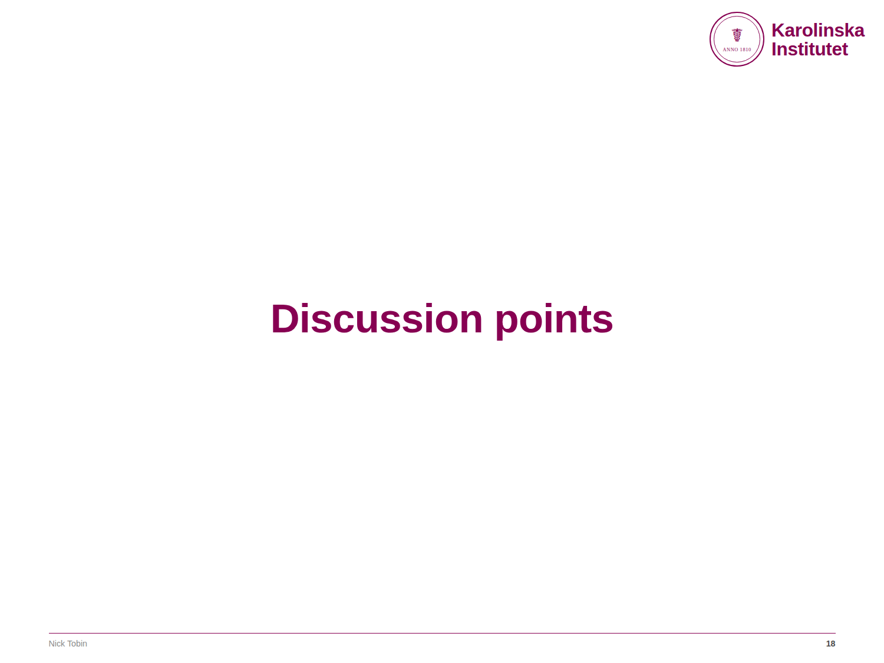☤ ANNO 1810
Karolinska Institutet
Discussion points
Nick Tobin 18